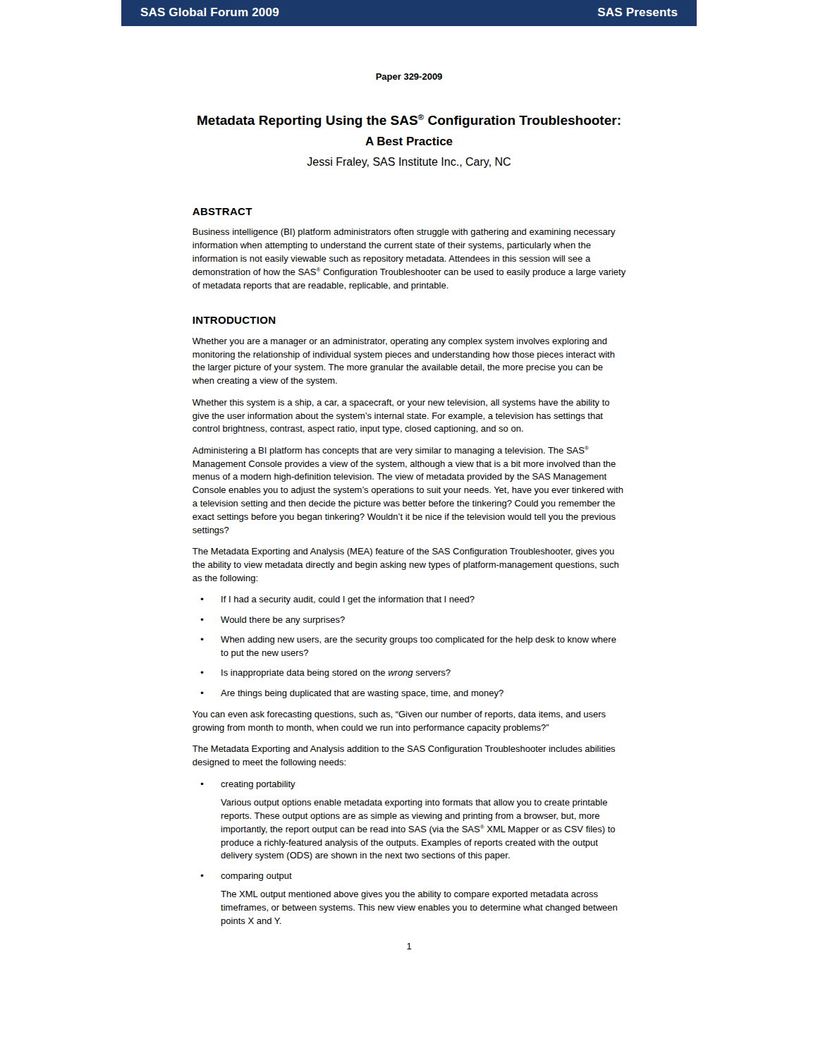SAS Global Forum 2009
SAS Presents
Paper 329-2009
Metadata Reporting Using the SAS® Configuration Troubleshooter:
A Best Practice
Jessi Fraley, SAS Institute Inc., Cary, NC
ABSTRACT
Business intelligence (BI) platform administrators often struggle with gathering and examining necessary information when attempting to understand the current state of their systems, particularly when the information is not easily viewable such as repository metadata. Attendees in this session will see a demonstration of how the SAS® Configuration Troubleshooter can be used to easily produce a large variety of metadata reports that are readable, replicable, and printable.
INTRODUCTION
Whether you are a manager or an administrator, operating any complex system involves exploring and monitoring the relationship of individual system pieces and understanding how those pieces interact with the larger picture of your system. The more granular the available detail, the more precise you can be when creating a view of the system.
Whether this system is a ship, a car, a spacecraft, or your new television, all systems have the ability to give the user information about the system’s internal state. For example, a television has settings that control brightness, contrast, aspect ratio, input type, closed captioning, and so on.
Administering a BI platform has concepts that are very similar to managing a television. The SAS® Management Console provides a view of the system, although a view that is a bit more involved than the menus of a modern high-definition television. The view of metadata provided by the SAS Management Console enables you to adjust the system’s operations to suit your needs. Yet, have you ever tinkered with a television setting and then decide the picture was better before the tinkering? Could you remember the exact settings before you began tinkering? Wouldn’t it be nice if the television would tell you the previous settings?
The Metadata Exporting and Analysis (MEA) feature of the SAS Configuration Troubleshooter, gives you the ability to view metadata directly and begin asking new types of platform-management questions, such as the following:
If I had a security audit, could I get the information that I need?
Would there be any surprises?
When adding new users, are the security groups too complicated for the help desk to know where to put the new users?
Is inappropriate data being stored on the wrong servers?
Are things being duplicated that are wasting space, time, and money?
You can even ask forecasting questions, such as, “Given our number of reports, data items, and users growing from month to month, when could we run into performance capacity problems?”
The Metadata Exporting and Analysis addition to the SAS Configuration Troubleshooter includes abilities designed to meet the following needs:
creating portability
Various output options enable metadata exporting into formats that allow you to create printable reports. These output options are as simple as viewing and printing from a browser, but, more importantly, the report output can be read into SAS (via the SAS® XML Mapper or as CSV files) to produce a richly-featured analysis of the outputs. Examples of reports created with the output delivery system (ODS) are shown in the next two sections of this paper.
comparing output
The XML output mentioned above gives you the ability to compare exported metadata across timeframes, or between systems. This new view enables you to determine what changed between points X and Y.
1